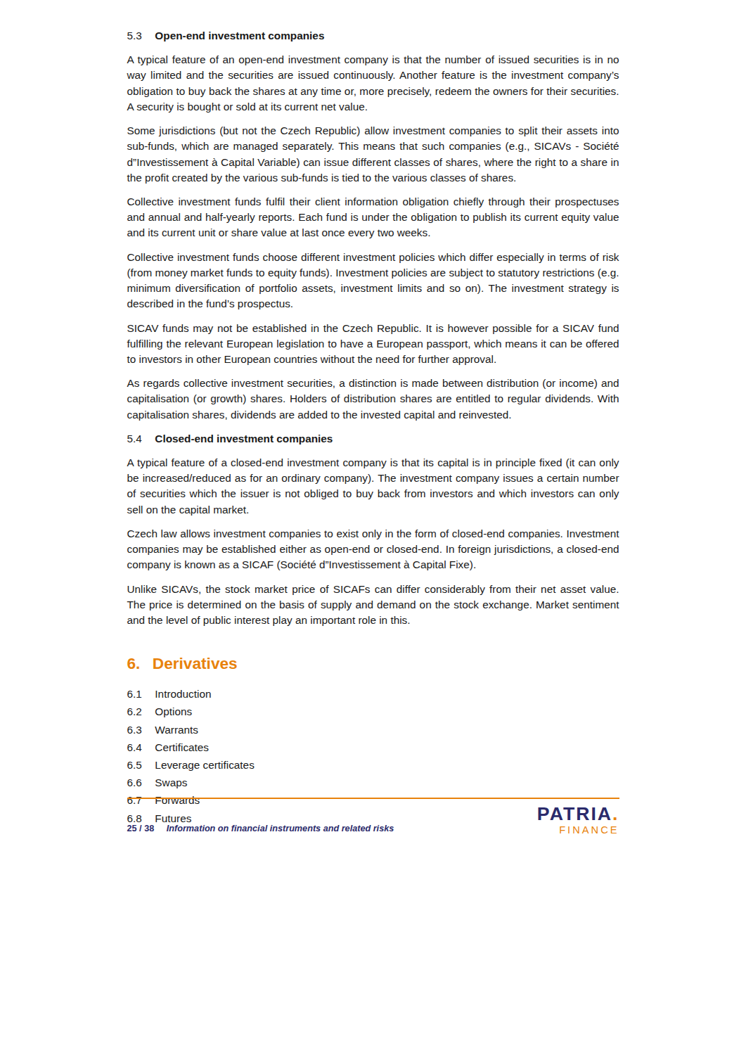5.3 Open-end investment companies
A typical feature of an open-end investment company is that the number of issued securities is in no way limited and the securities are issued continuously. Another feature is the investment company’s obligation to buy back the shares at any time or, more precisely, redeem the owners for their securities. A security is bought or sold at its current net value.
Some jurisdictions (but not the Czech Republic) allow investment companies to split their assets into sub-funds, which are managed separately. This means that such companies (e.g., SICAVs - Société d”Investissement à Capital Variable) can issue different classes of shares, where the right to a share in the profit created by the various sub-funds is tied to the various classes of shares.
Collective investment funds fulfil their client information obligation chiefly through their prospectuses and annual and half-yearly reports. Each fund is under the obligation to publish its current equity value and its current unit or share value at last once every two weeks.
Collective investment funds choose different investment policies which differ especially in terms of risk (from money market funds to equity funds). Investment policies are subject to statutory restrictions (e.g. minimum diversification of portfolio assets, investment limits and so on). The investment strategy is described in the fund’s prospectus.
SICAV funds may not be established in the Czech Republic. It is however possible for a SICAV fund fulfilling the relevant European legislation to have a European passport, which means it can be offered to investors in other European countries without the need for further approval.
As regards collective investment securities, a distinction is made between distribution (or income) and capitalisation (or growth) shares. Holders of distribution shares are entitled to regular dividends. With capitalisation shares, dividends are added to the invested capital and reinvested.
5.4 Closed-end investment companies
A typical feature of a closed-end investment company is that its capital is in principle fixed (it can only be increased/reduced as for an ordinary company). The investment company issues a certain number of securities which the issuer is not obliged to buy back from investors and which investors can only sell on the capital market.
Czech law allows investment companies to exist only in the form of closed-end companies. Investment companies may be established either as open-end or closed-end. In foreign jurisdictions, a closed-end company is known as a SICAF (Société d”Investissement à Capital Fixe).
Unlike SICAVs, the stock market price of SICAFs can differ considerably from their net asset value. The price is determined on the basis of supply and demand on the stock exchange. Market sentiment and the level of public interest play an important role in this.
6. Derivatives
6.1 Introduction
6.2 Options
6.3 Warrants
6.4 Certificates
6.5 Leverage certificates
6.6 Swaps
6.7 Forwards
6.8 Futures
25 / 38 Information on financial instruments and related risks
PATRIA.
FINANCE